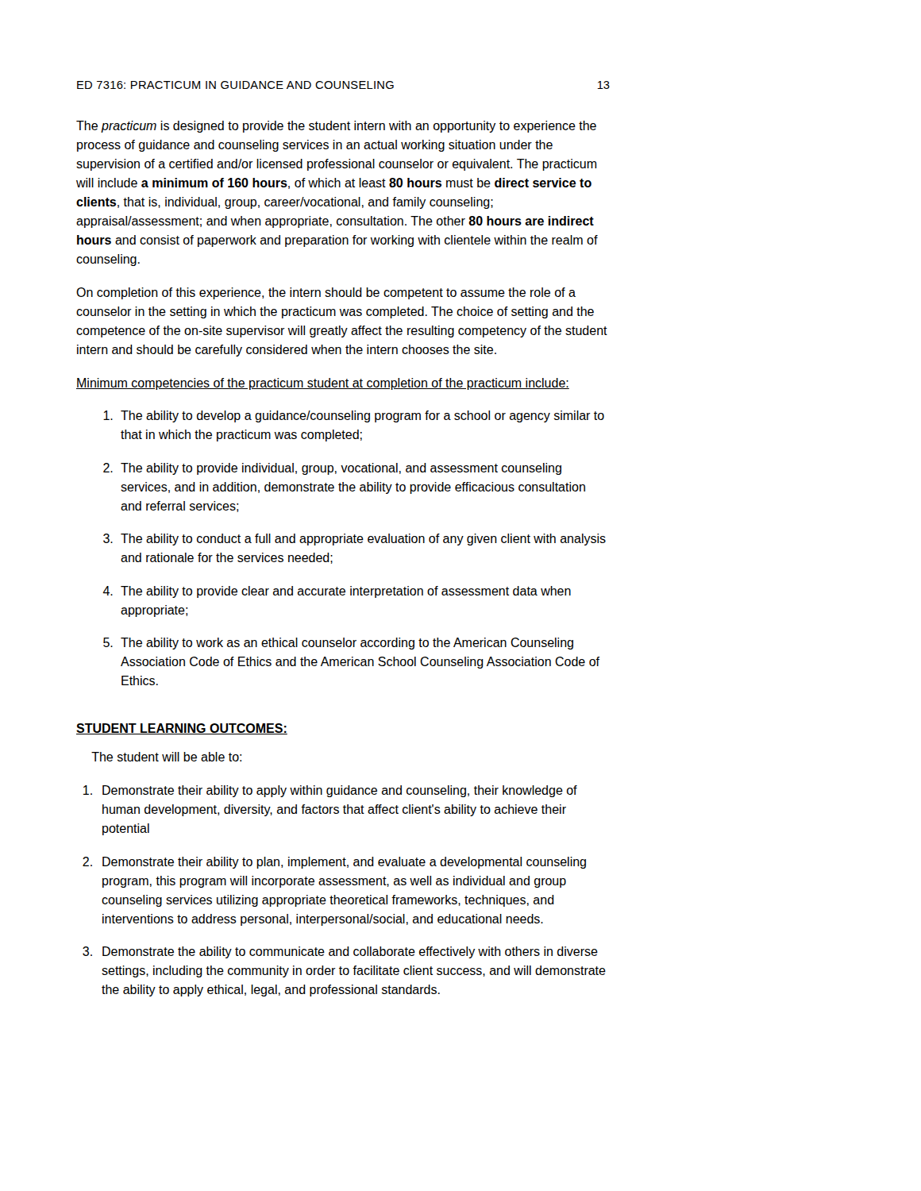ED 7316: PRACTICUM IN GUIDANCE AND COUNSELING 13
The practicum is designed to provide the student intern with an opportunity to experience the process of guidance and counseling services in an actual working situation under the supervision of a certified and/or licensed professional counselor or equivalent. The practicum will include a minimum of 160 hours, of which at least 80 hours must be direct service to clients, that is, individual, group, career/vocational, and family counseling; appraisal/assessment; and when appropriate, consultation. The other 80 hours are indirect hours and consist of paperwork and preparation for working with clientele within the realm of counseling.
On completion of this experience, the intern should be competent to assume the role of a counselor in the setting in which the practicum was completed. The choice of setting and the competence of the on-site supervisor will greatly affect the resulting competency of the student intern and should be carefully considered when the intern chooses the site.
Minimum competencies of the practicum student at completion of the practicum include:
The ability to develop a guidance/counseling program for a school or agency similar to that in which the practicum was completed;
The ability to provide individual, group, vocational, and assessment counseling services, and in addition, demonstrate the ability to provide efficacious consultation and referral services;
The ability to conduct a full and appropriate evaluation of any given client with analysis and rationale for the services needed;
The ability to provide clear and accurate interpretation of assessment data when appropriate;
The ability to work as an ethical counselor according to the American Counseling Association Code of Ethics and the American School Counseling Association Code of Ethics.
STUDENT LEARNING OUTCOMES:
The student will be able to:
Demonstrate their ability to apply within guidance and counseling, their knowledge of human development, diversity, and factors that affect client's ability to achieve their potential
Demonstrate their ability to plan, implement, and evaluate a developmental counseling program, this program will incorporate assessment, as well as individual and group counseling services utilizing appropriate theoretical frameworks, techniques, and interventions to address personal, interpersonal/social, and educational needs.
Demonstrate the ability to communicate and collaborate effectively with others in diverse settings, including the community in order to facilitate client success, and will demonstrate the ability to apply ethical, legal, and professional standards.